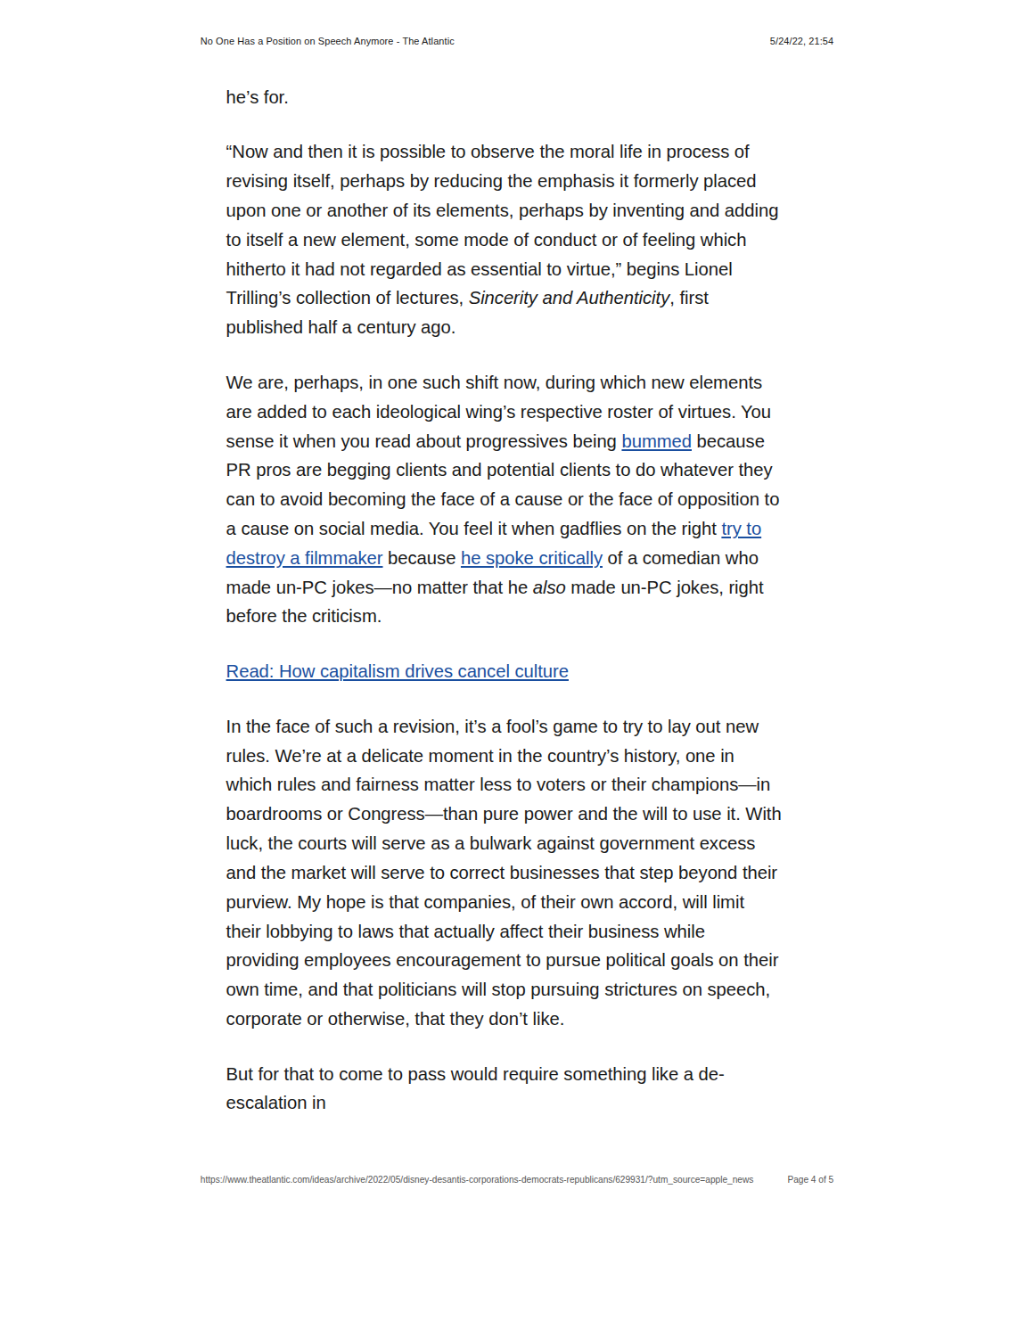No One Has a Position on Speech Anymore - The Atlantic
5/24/22, 21:54
he’s for.
“Now and then it is possible to observe the moral life in process of revising itself, perhaps by reducing the emphasis it formerly placed upon one or another of its elements, perhaps by inventing and adding to itself a new element, some mode of conduct or of feeling which hitherto it had not regarded as essential to virtue,” begins Lionel Trilling’s collection of lectures, Sincerity and Authenticity, first published half a century ago.
We are, perhaps, in one such shift now, during which new elements are added to each ideological wing’s respective roster of virtues. You sense it when you read about progressives being bummed because PR pros are begging clients and potential clients to do whatever they can to avoid becoming the face of a cause or the face of opposition to a cause on social media. You feel it when gadflies on the right try to destroy a filmmaker because he spoke critically of a comedian who made un-PC jokes—no matter that he also made un-PC jokes, right before the criticism.
Read: How capitalism drives cancel culture
In the face of such a revision, it’s a fool’s game to try to lay out new rules. We’re at a delicate moment in the country’s history, one in which rules and fairness matter less to voters or their champions—in boardrooms or Congress—than pure power and the will to use it. With luck, the courts will serve as a bulwark against government excess and the market will serve to correct businesses that step beyond their purview. My hope is that companies, of their own accord, will limit their lobbying to laws that actually affect their business while providing employees encouragement to pursue political goals on their own time, and that politicians will stop pursuing strictures on speech, corporate or otherwise, that they don’t like.
But for that to come to pass would require something like a de-escalation in
https://www.theatlantic.com/ideas/archive/2022/05/disney-desantis-corporations-democrats-republicans/629931/?utm_source=apple_news
Page 4 of 5